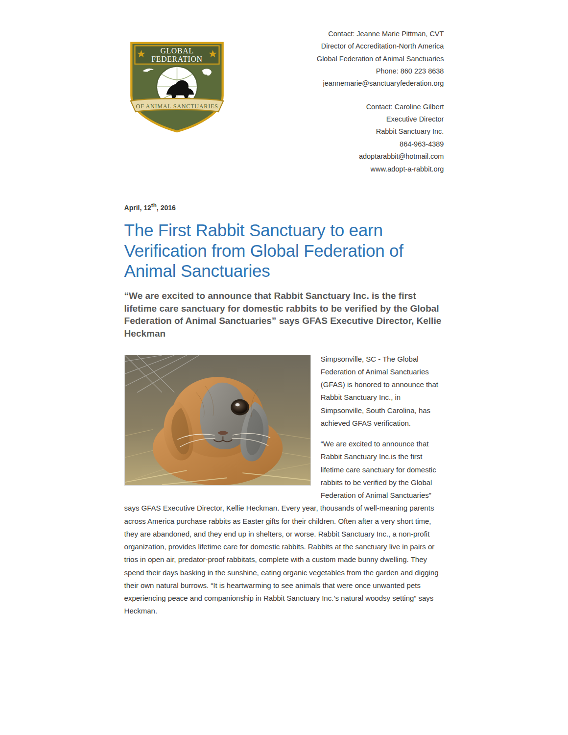GLOBAL FEDERATION OF ANIMAL SANCTUARIES
Contact: Jeanne Marie Pittman, CVT
Director of Accreditation-North America
Global Federation of Animal Sanctuaries
Phone: 860 223 8638
jeannemarie@sanctuaryfederation.org
Contact: Caroline Gilbert
Executive Director
Rabbit Sanctuary Inc.
864-963-4389
adoptarabbit@hotmail.com
www.adopt-a-rabbit.org
April, 12th, 2016
The First Rabbit Sanctuary to earn Verification from Global Federation of Animal Sanctuaries
“We are excited to announce that Rabbit Sanctuary Inc. is the first lifetime care sanctuary for domestic rabbits to be verified by the Global Federation of Animal Sanctuaries” says GFAS Executive Director, Kellie Heckman
Simpsonville, SC - The Global Federation of Animal Sanctuaries (GFAS) is honored to announce that Rabbit Sanctuary Inc., in Simpsonville, South Carolina, has achieved GFAS verification.
“We are excited to announce that Rabbit Sanctuary Inc.is the first lifetime care sanctuary for domestic rabbits to be verified by the Global Federation of Animal Sanctuaries” says GFAS Executive Director, Kellie Heckman. Every year, thousands of well-meaning parents across America purchase rabbits as Easter gifts for their children. Often after a very short time, they are abandoned, and they end up in shelters, or worse. Rabbit Sanctuary Inc., a non-profit organization, provides lifetime care for domestic rabbits. Rabbits at the sanctuary live in pairs or trios in open air, predator-proof rabbitats, complete with a custom made bunny dwelling. They spend their days basking in the sunshine, eating organic vegetables from the garden and digging their own natural burrows. “It is heartwarming to see animals that were once unwanted pets experiencing peace and companionship in Rabbit Sanctuary Inc.’s natural woodsy setting” says Heckman.